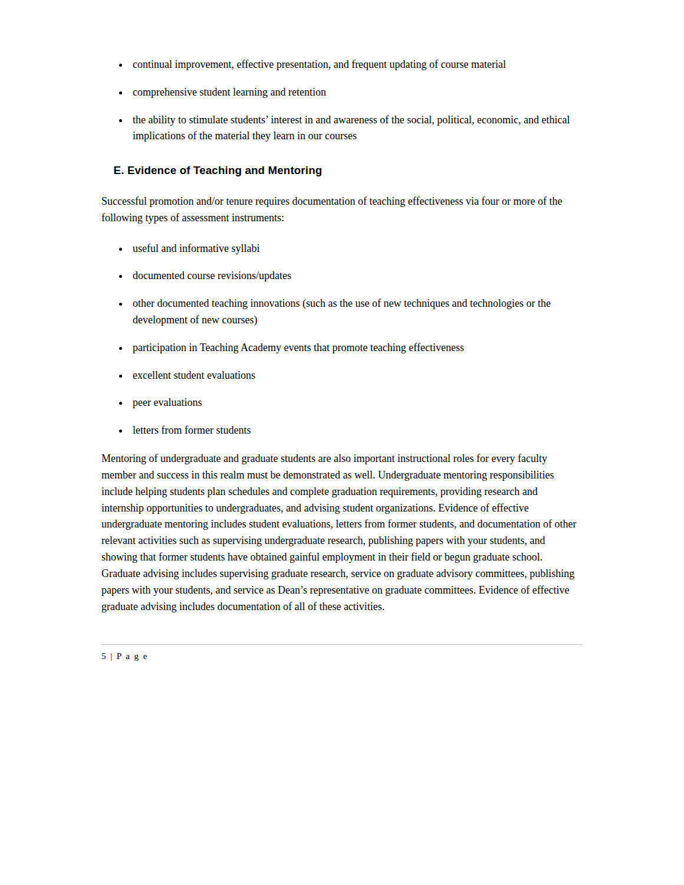continual improvement, effective presentation, and frequent updating of course material
comprehensive student learning and retention
the ability to stimulate students’ interest in and awareness of the social, political, economic, and ethical implications of the material they learn in our courses
E. Evidence of Teaching and Mentoring
Successful promotion and/or tenure requires documentation of teaching effectiveness via four or more of the following types of assessment instruments:
useful and informative syllabi
documented course revisions/updates
other documented teaching innovations (such as the use of new techniques and technologies or the development of new courses)
participation in Teaching Academy events that promote teaching effectiveness
excellent student evaluations
peer evaluations
letters from former students
Mentoring of undergraduate and graduate students are also important instructional roles for every faculty member and success in this realm must be demonstrated as well. Undergraduate mentoring responsibilities include helping students plan schedules and complete graduation requirements, providing research and internship opportunities to undergraduates, and advising student organizations. Evidence of effective undergraduate mentoring includes student evaluations, letters from former students, and documentation of other relevant activities such as supervising undergraduate research, publishing papers with your students, and showing that former students have obtained gainful employment in their field or begun graduate school. Graduate advising includes supervising graduate research, service on graduate advisory committees, publishing papers with your students, and service as Dean’s representative on graduate committees. Evidence of effective graduate advising includes documentation of all of these activities.
5 | P a g e